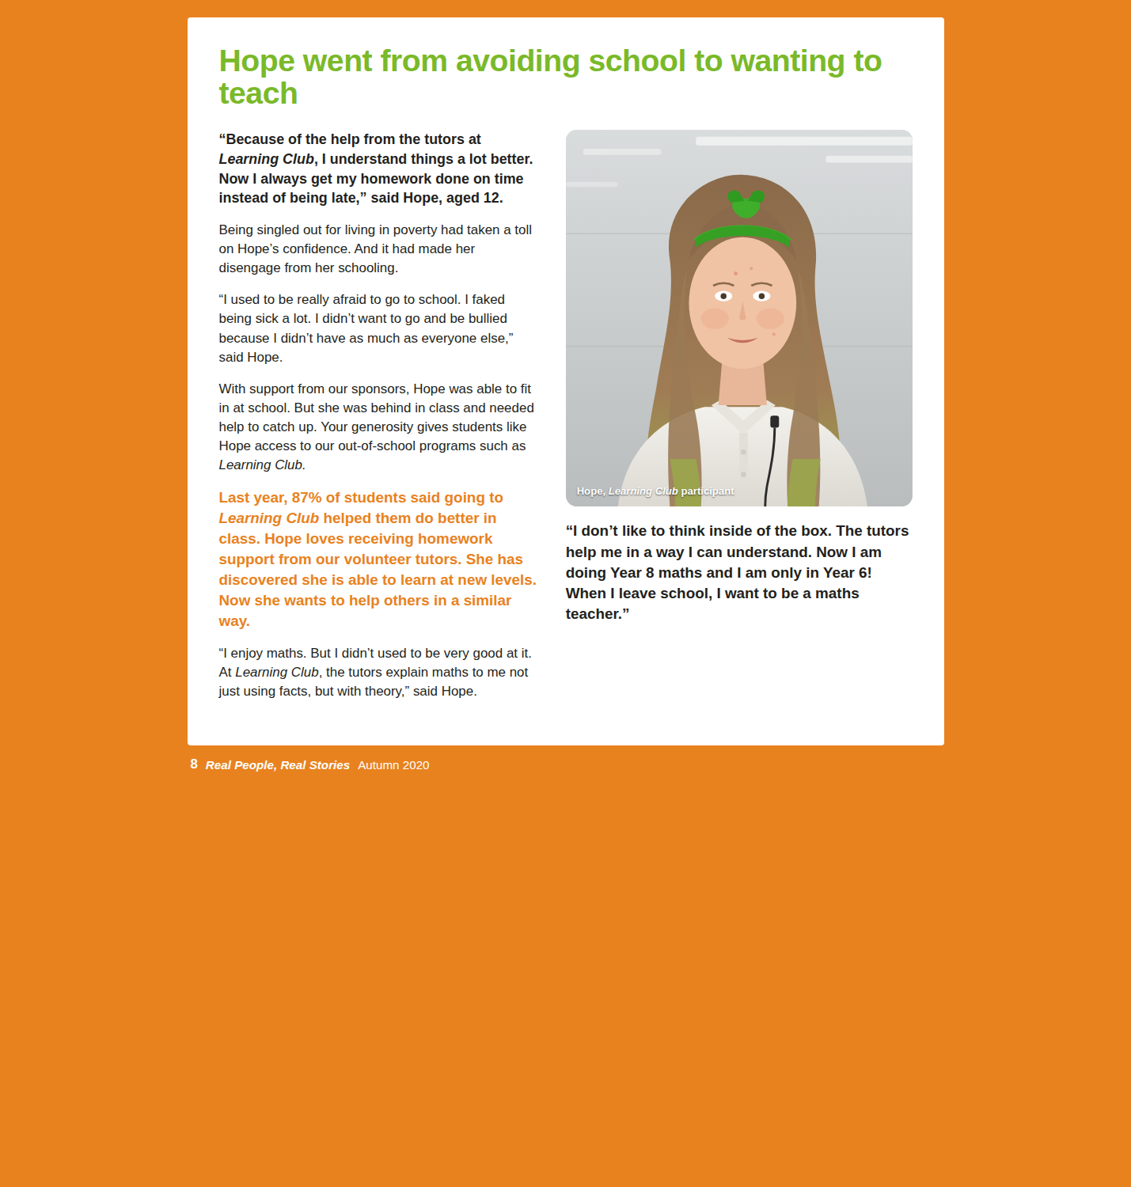Hope went from avoiding school to wanting to teach
“Because of the help from the tutors at Learning Club, I understand things a lot better. Now I always get my homework done on time instead of being late,” said Hope, aged 12.
Being singled out for living in poverty had taken a toll on Hope’s confidence. And it had made her disengage from her schooling.
“I used to be really afraid to go to school. I faked being sick a lot. I didn’t want to go and be bullied because I didn’t have as much as everyone else,” said Hope.
With support from our sponsors, Hope was able to fit in at school. But she was behind in class and needed help to catch up. Your generosity gives students like Hope access to our out-of-school programs such as Learning Club.
Last year, 87% of students said going to Learning Club helped them do better in class. Hope loves receiving homework support from our volunteer tutors. She has discovered she is able to learn at new levels. Now she wants to help others in a similar way.
“I enjoy maths. But I didn’t used to be very good at it. At Learning Club, the tutors explain maths to me not just using facts, but with theory,” said Hope.
Hope, Learning Club participant
“I don’t like to think inside of the box. The tutors help me in a way I can understand. Now I am doing Year 8 maths and I am only in Year 6! When I leave school, I want to be a maths teacher.”
8 Real People, Real Stories Autumn 2020